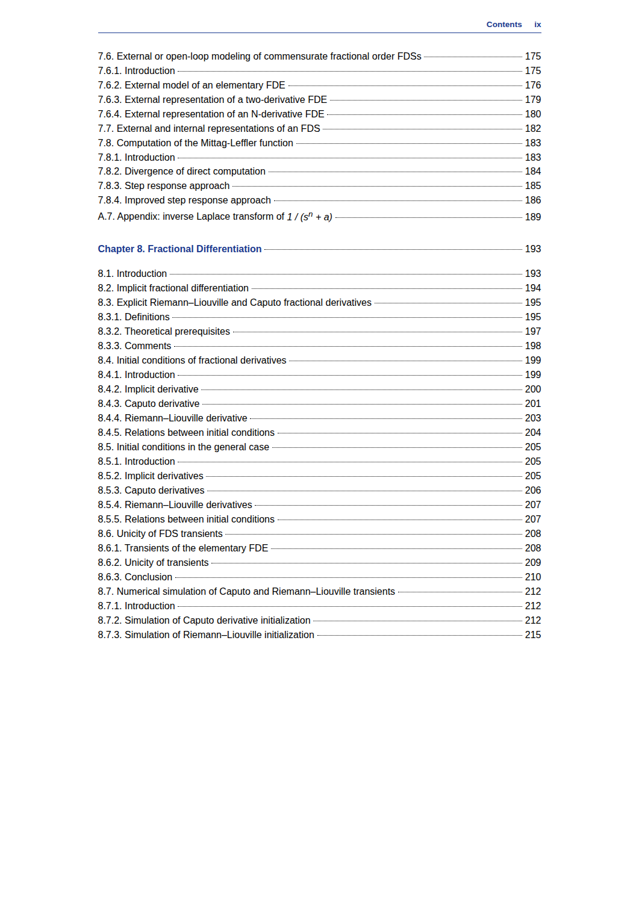Contents ix
7.6. External or open-loop modeling of commensurate fractional order FDSs 175
7.6.1. Introduction 175
7.6.2. External model of an elementary FDE 176
7.6.3. External representation of a two-derivative FDE 179
7.6.4. External representation of an N-derivative FDE 180
7.7. External and internal representations of an FDS 182
7.8. Computation of the Mittag-Leffler function 183
7.8.1. Introduction 183
7.8.2. Divergence of direct computation 184
7.8.3. Step response approach 185
7.8.4. Improved step response approach 186
A.7. Appendix: inverse Laplace transform of 1 / (sn + a) 189
Chapter 8. Fractional Differentiation 193
8.1. Introduction 193
8.2. Implicit fractional differentiation 194
8.3. Explicit Riemann–Liouville and Caputo fractional derivatives 195
8.3.1. Definitions 195
8.3.2. Theoretical prerequisites 197
8.3.3. Comments 198
8.4. Initial conditions of fractional derivatives 199
8.4.1. Introduction 199
8.4.2. Implicit derivative 200
8.4.3. Caputo derivative 201
8.4.4. Riemann–Liouville derivative 203
8.4.5. Relations between initial conditions 204
8.5. Initial conditions in the general case 205
8.5.1. Introduction 205
8.5.2. Implicit derivatives 205
8.5.3. Caputo derivatives 206
8.5.4. Riemann–Liouville derivatives 207
8.5.5. Relations between initial conditions 207
8.6. Unicity of FDS transients 208
8.6.1. Transients of the elementary FDE 208
8.6.2. Unicity of transients 209
8.6.3. Conclusion 210
8.7. Numerical simulation of Caputo and Riemann–Liouville transients 212
8.7.1. Introduction 212
8.7.2. Simulation of Caputo derivative initialization 212
8.7.3. Simulation of Riemann–Liouville initialization 215